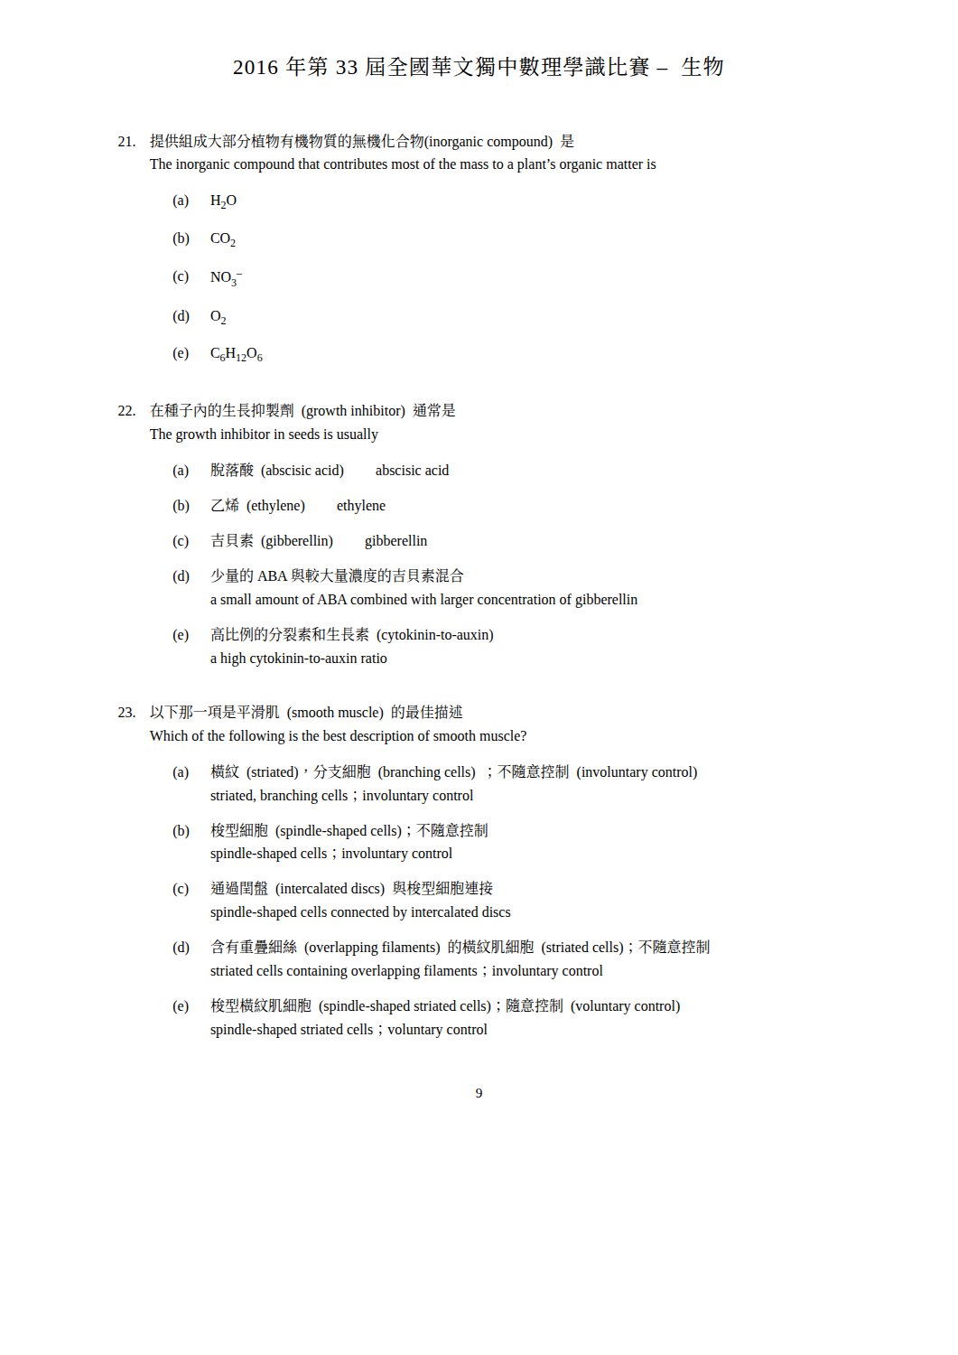2016 年第 33 屆全國華文獨中數理學識比賽 – 生物
21.
提供組成大部分植物有機物質的無機化合物(inorganic compound) 是 The inorganic compound that contributes most of the mass to a plant’s organic matter is
(a) H2O
(b) CO2
(c) NO3–
(d) O2
(e) C6H12O6
22.
在種子內的生長抑製劑 (growth inhibitor) 通常是 The growth inhibitor in seeds is usually
(a) 脫落酸 (abscisic acid) abscisic acid
(b) 乙烯 (ethylene) ethylene
(c) 吉貝素 (gibberellin) gibberellin
(d) 少量的 ABA 與較大量濃度的吉貝素混合 a small amount of ABA combined with larger concentration of gibberellin
(e) 高比例的分裂素和生長素 (cytokinin-to-auxin) a high cytokinin-to-auxin ratio
23.
以下那一項是平滑肌 (smooth muscle) 的最佳描述 Which of the following is the best description of smooth muscle?
(a) 橫紋 (striated)，分支細胞 (branching cells) ；不隨意控制 (involuntary control) striated, branching cells；involuntary control
(b) 梭型細胞 (spindle-shaped cells)；不隨意控制 spindle-shaped cells；involuntary control
(c) 通過閏盤 (intercalated discs) 與梭型細胞連接 spindle-shaped cells connected by intercalated discs
(d) 含有重疊細絲 (overlapping filaments) 的橫紋肌細胞 (striated cells)；不隨意控制 striated cells containing overlapping filaments；involuntary control
(e) 梭型橫紋肌細胞 (spindle-shaped striated cells)；隨意控制 (voluntary control) spindle-shaped striated cells；voluntary control
9